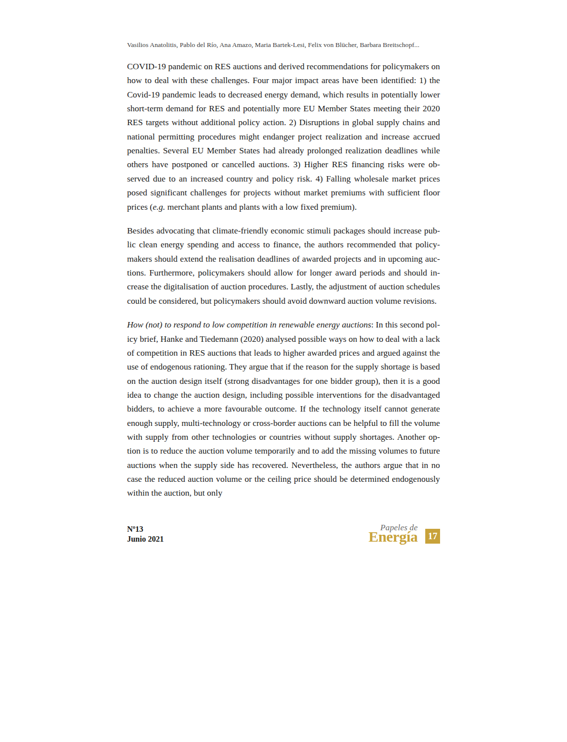Vasilios Anatolitis, Pablo del Río, Ana Amazo, Maria Bartek-Lesi, Felix von Blücher, Barbara Breitschopf...
COVID-19 pandemic on RES auctions and derived recommendations for policymakers on how to deal with these challenges. Four major impact areas have been identified: 1) the Covid-19 pandemic leads to decreased energy demand, which results in potentially lower short-term demand for RES and potentially more EU Member States meeting their 2020 RES targets without additional policy action. 2) Disruptions in global supply chains and national permitting procedures might endanger project realization and increase accrued penalties. Several EU Member States had already prolonged realization deadlines while others have postponed or cancelled auctions. 3) Higher RES financing risks were observed due to an increased country and policy risk. 4) Falling wholesale market prices posed significant challenges for projects without market premiums with sufficient floor prices (e.g. merchant plants and plants with a low fixed premium).
Besides advocating that climate-friendly economic stimuli packages should increase public clean energy spending and access to finance, the authors recommended that policymakers should extend the realisation deadlines of awarded projects and in upcoming auctions. Furthermore, policymakers should allow for longer award periods and should increase the digitalisation of auction procedures. Lastly, the adjustment of auction schedules could be considered, but policymakers should avoid downward auction volume revisions.
How (not) to respond to low competition in renewable energy auctions: In this second policy brief, Hanke and Tiedemann (2020) analysed possible ways on how to deal with a lack of competition in RES auctions that leads to higher awarded prices and argued against the use of endogenous rationing. They argue that if the reason for the supply shortage is based on the auction design itself (strong disadvantages for one bidder group), then it is a good idea to change the auction design, including possible interventions for the disadvantaged bidders, to achieve a more favourable outcome. If the technology itself cannot generate enough supply, multi-technology or cross-border auctions can be helpful to fill the volume with supply from other technologies or countries without supply shortages. Another option is to reduce the auction volume temporarily and to add the missing volumes to future auctions when the supply side has recovered. Nevertheless, the authors argue that in no case the reduced auction volume or the ceiling price should be determined endogenously within the auction, but only
Nº13
Junio 2021
Papeles de Energía
17